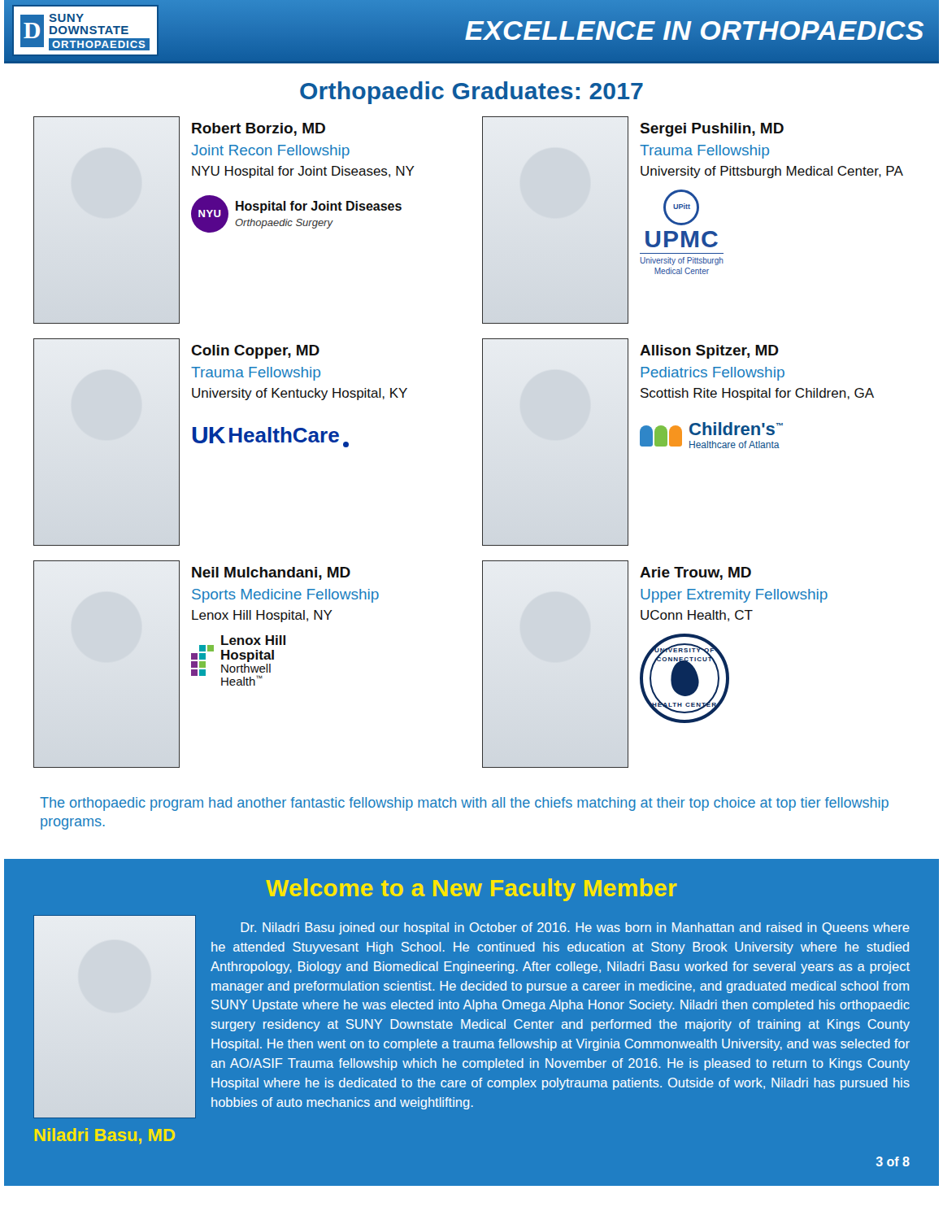D
SUNY DOWNSTATE
ORTHOPAEDICS
EXCELLENCE IN ORTHOPAEDICS
Orthopaedic Graduates: 2017
Robert Borzio, MD
Joint Recon Fellowship
NYU Hospital for Joint Diseases, NY
NYU
Hospital for Joint Diseases
Orthopaedic Surgery
Sergei Pushilin, MD
Trauma Fellowship
University of Pittsburgh Medical Center, PA
UPitt
UPMC
University of Pittsburgh
Medical Center
Colin Copper, MD
Trauma Fellowship
University of Kentucky Hospital, KY
UK HealthCare
Allison Spitzer, MD
Pediatrics Fellowship
Scottish Rite Hospital for Children, GA
Children's™
Healthcare of Atlanta
Neil Mulchandani, MD
Sports Medicine Fellowship
Lenox Hill Hospital, NY
Lenox Hill
Hospital
Northwell
Health™
Arie Trouw, MD
Upper Extremity Fellowship
UConn Health, CT
UNIVERSITY OF CONNECTICUT
HEALTH CENTER
The orthopaedic program had another fantastic fellowship match with all the chiefs matching at their top choice at top tier fellowship programs.
Welcome to a New Faculty Member
Niladri Basu, MD
Dr. Niladri Basu joined our hospital in October of 2016. He was born in Manhattan and raised in Queens where he attended Stuyvesant High School. He continued his education at Stony Brook University where he studied Anthropology, Biology and Biomedical Engineering. After college, Niladri Basu worked for several years as a project manager and preformulation scientist. He decided to pursue a career in medicine, and graduated medical school from SUNY Upstate where he was elected into Alpha Omega Alpha Honor Society. Niladri then completed his orthopaedic surgery residency at SUNY Downstate Medical Center and performed the majority of training at Kings County Hospital. He then went on to complete a trauma fellowship at Virginia Commonwealth University, and was selected for an AO/ASIF Trauma fellowship which he completed in November of 2016. He is pleased to return to Kings County Hospital where he is dedicated to the care of complex polytrauma patients. Outside of work, Niladri has pursued his hobbies of auto mechanics and weightlifting.
3 of 8